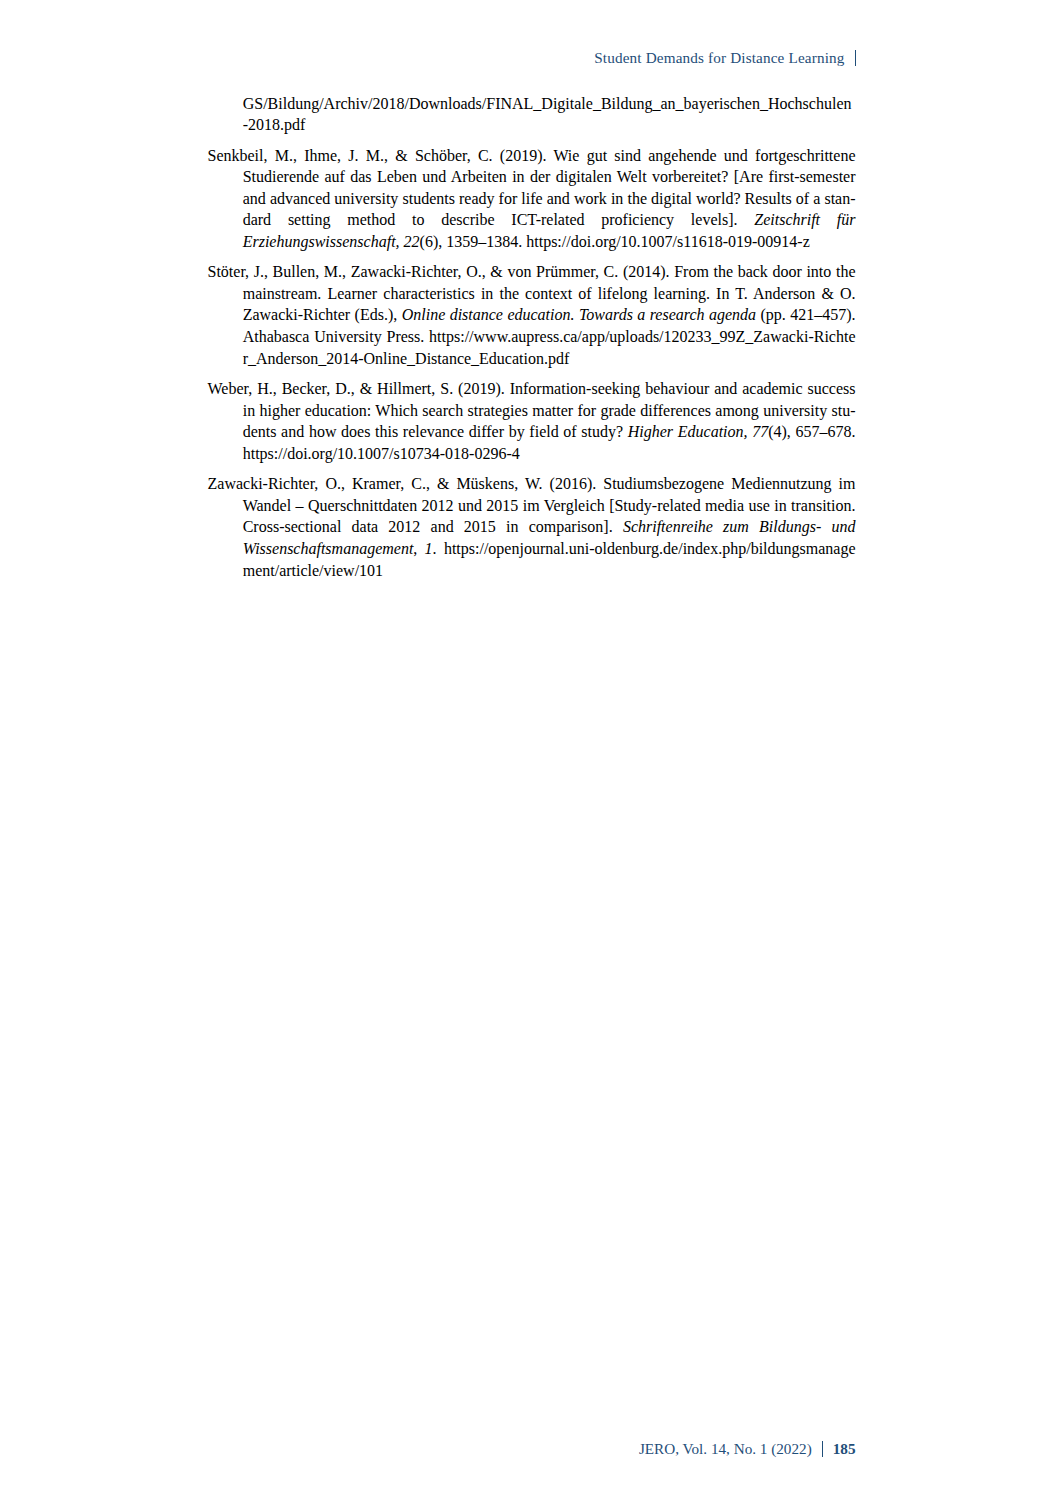Student Demands for Distance Learning
GS/Bildung/Archiv/2018/Downloads/FINAL_Digitale_Bildung_an_bayerischen_Hochschulen-2018.pdf
Senkbeil, M., Ihme, J. M., & Schöber, C. (2019). Wie gut sind angehende und fortgeschrittene Studierende auf das Leben und Arbeiten in der digitalen Welt vorbereitet? [Are first-semester and advanced university students ready for life and work in the digital world? Results of a standard setting method to describe ICT-related proficiency levels]. Zeitschrift für Erziehungswissenschaft, 22(6), 1359–1384. https://doi.org/10.1007/s11618-019-00914-z
Stöter, J., Bullen, M., Zawacki-Richter, O., & von Prümmer, C. (2014). From the back door into the mainstream. Learner characteristics in the context of lifelong learning. In T. Anderson & O. Zawacki-Richter (Eds.), Online distance education. Towards a research agenda (pp. 421–457). Athabasca University Press. https://www.aupress.ca/app/uploads/120233_99Z_Zawacki-Richter_Anderson_2014-Online_Distance_Education.pdf
Weber, H., Becker, D., & Hillmert, S. (2019). Information-seeking behaviour and academic success in higher education: Which search strategies matter for grade differences among university students and how does this relevance differ by field of study? Higher Education, 77(4), 657–678. https://doi.org/10.1007/s10734-018-0296-4
Zawacki-Richter, O., Kramer, C., & Müskens, W. (2016). Studiumsbezogene Mediennutzung im Wandel – Querschnittdaten 2012 und 2015 im Vergleich [Study-related media use in transition. Cross-sectional data 2012 and 2015 in comparison]. Schriftenreihe zum Bildungs- und Wissenschaftsmanagement, 1. https://openjournal.uni-oldenburg.de/index.php/bildungsmanagement/article/view/101
JERO, Vol. 14, No. 1 (2022) 185